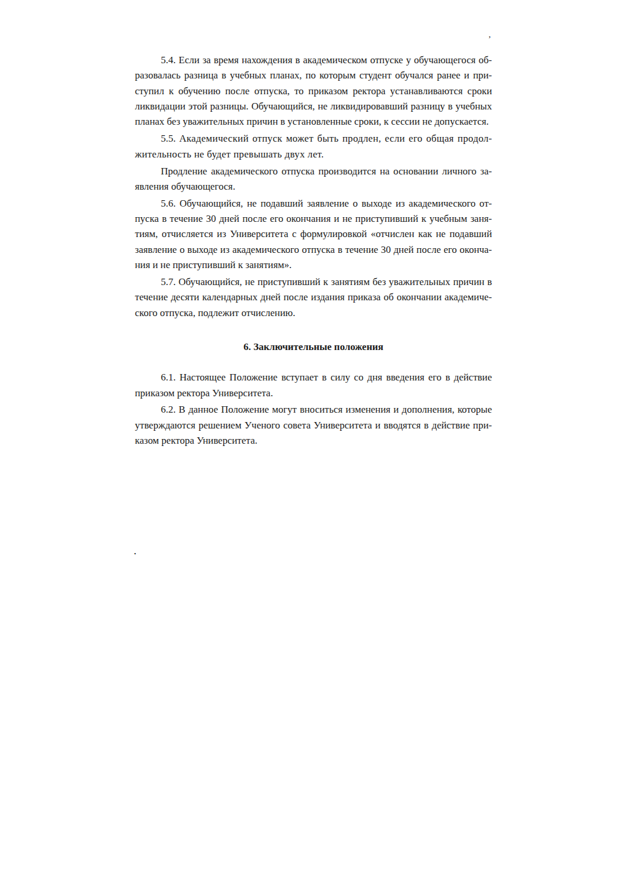,
5.4. Если за время нахождения в академическом отпуске у обучающегося образовалась разница в учебных планах, по которым студент обучался ранее и приступил к обучению после отпуска, то приказом ректора устанавливаются сроки ликвидации этой разницы. Обучающийся, не ликвидировавший разницу в учебных планах без уважительных причин в установленные сроки, к сессии не допускается.
5.5. Академический отпуск может быть продлен, если его общая продолжительность не будет превышать двух лет.
Продление академического отпуска производится на основании личного заявления обучающегося.
5.6. Обучающийся, не подавший заявление о выходе из академического отпуска в течение 30 дней после его окончания и не приступивший к учебным занятиям, отчисляется из Университета с формулировкой «отчислен как не подавший заявление о выходе из академического отпуска в течение 30 дней после его окончания и не приступивший к занятиям».
5.7. Обучающийся, не приступивший к занятиям без уважительных причин в течение десяти календарных дней после издания приказа об окончании академического отпуска, подлежит отчислению.
6. Заключительные положения
6.1. Настоящее Положение вступает в силу со дня введения его в действие приказом ректора Университета.
6.2. В данное Положение могут вноситься изменения и дополнения, которые утверждаются решением Ученого совета Университета и вводятся в действие приказом ректора Университета.
.